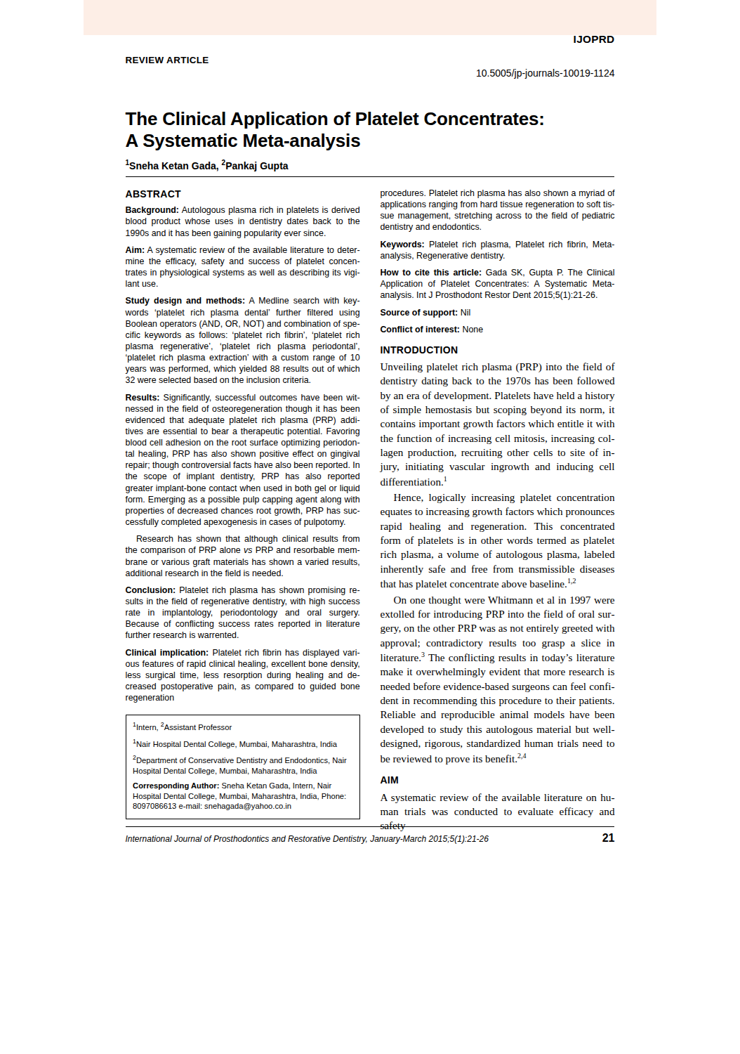IJOPRD
10.5005/jp-journals-10019-1124
REVIEW ARTICLE
The Clinical Application of Platelet Concentrates:
A Systematic Meta-analysis
1Sneha Ketan Gada, 2Pankaj Gupta
ABSTRACT
Background: Autologous plasma rich in platelets is derived blood product whose uses in dentistry dates back to the 1990s and it has been gaining popularity ever since.
Aim: A systematic review of the available literature to determine the efficacy, safety and success of platelet concentrates in physiological systems as well as describing its vigilant use.
Study design and methods: A Medline search with keywords ‘platelet rich plasma dental’ further filtered using Boolean operators (AND, OR, NOT) and combination of specific keywords as follows: ‘platelet rich fibrin’, ‘platelet rich plasma regenerative’, ‘platelet rich plasma periodontal’, ‘platelet rich plasma extraction’ with a custom range of 10 years was performed, which yielded 88 results out of which 32 were selected based on the inclusion criteria.
Results: Significantly, successful outcomes have been witnessed in the field of osteoregeneration though it has been evidenced that adequate platelet rich plasma (PRP) additives are essential to bear a therapeutic potential. Favoring blood cell adhesion on the root surface optimizing periodontal healing, PRP has also shown positive effect on gingival repair; though controversial facts have also been reported. In the scope of implant dentistry, PRP has also reported greater implant-bone contact when used in both gel or liquid form. Emerging as a possible pulp capping agent along with properties of decreased chances root growth, PRP has successfully completed apexogenesis in cases of pulpotomy.
Research has shown that although clinical results from the comparison of PRP alone vs PRP and resorbable membrane or various graft materials has shown a varied results, additional research in the field is needed.
Conclusion: Platelet rich plasma has shown promising results in the field of regenerative dentistry, with high success rate in implantology, periodontology and oral surgery. Because of conflicting success rates reported in literature further research is warrented.
Clinical implication: Platelet rich fibrin has displayed various features of rapid clinical healing, excellent bone density, less surgical time, less resorption during healing and decreased postoperative pain, as compared to guided bone regeneration
1Intern, 2Assistant Professor
1Nair Hospital Dental College, Mumbai, Maharashtra, India
2Department of Conservative Dentistry and Endodontics, Nair Hospital Dental College, Mumbai, Maharashtra, India
Corresponding Author: Sneha Ketan Gada, Intern, Nair Hospital Dental College, Mumbai, Maharashtra, India, Phone: 8097086613 e-mail: snehagada@yahoo.co.in
procedures. Platelet rich plasma has also shown a myriad of applications ranging from hard tissue regeneration to soft tissue management, stretching across to the field of pediatric dentistry and endodontics.
Keywords: Platelet rich plasma, Platelet rich fibrin, Meta-analysis, Regenerative dentistry.
How to cite this article: Gada SK, Gupta P. The Clinical Application of Platelet Concentrates: A Systematic Meta-analysis. Int J Prosthodont Restor Dent 2015;5(1):21-26.
Source of support: Nil
Conflict of interest: None
INTRODUCTION
Unveiling platelet rich plasma (PRP) into the field of dentistry dating back to the 1970s has been followed by an era of development. Platelets have held a history of simple hemostasis but scoping beyond its norm, it contains important growth factors which entitle it with the function of increasing cell mitosis, increasing collagen production, recruiting other cells to site of injury, initiating vascular ingrowth and inducing cell differentiation.1
Hence, logically increasing platelet concentration equates to increasing growth factors which pronounces rapid healing and regeneration. This concentrated form of platelets is in other words termed as platelet rich plasma, a volume of autologous plasma, labeled inherently safe and free from transmissible diseases that has platelet concentrate above baseline.1,2
On one thought were Whitmann et al in 1997 were extolled for introducing PRP into the field of oral surgery, on the other PRP was as not entirely greeted with approval; contradictory results too grasp a slice in literature.3 The conflicting results in today’s literature make it overwhelmingly evident that more research is needed before evidence-based surgeons can feel confident in recommending this procedure to their patients. Reliable and reproducible animal models have been developed to study this autologous material but well-designed, rigorous, standardized human trials need to be reviewed to prove its benefit.2,4
AIM
A systematic review of the available literature on human trials was conducted to evaluate efficacy and safety
International Journal of Prosthodontics and Restorative Dentistry, January-March 2015;5(1):21-26
21